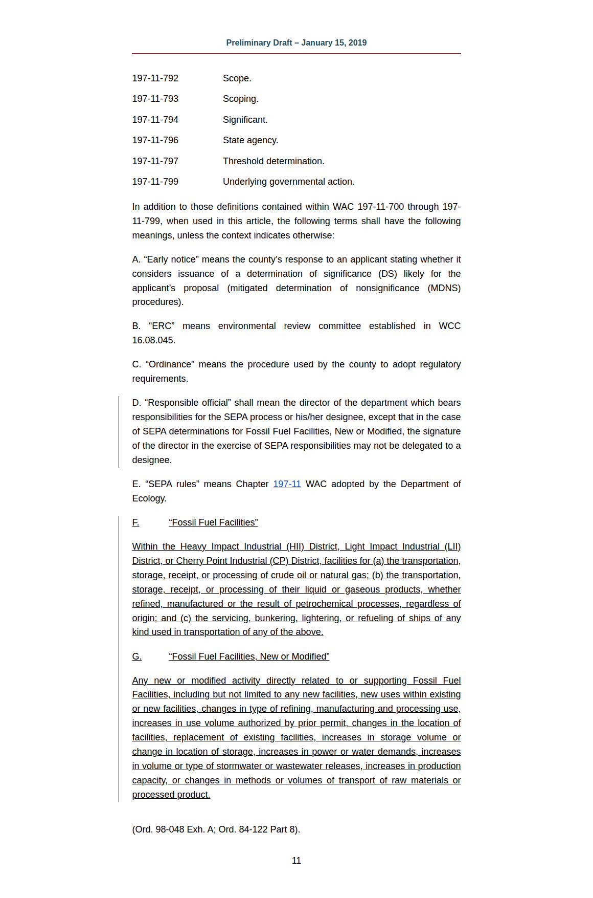Preliminary Draft – January 15, 2019
197-11-792
Scope.
197-11-793
Scoping.
197-11-794
Significant.
197-11-796
State agency.
197-11-797
Threshold determination.
197-11-799
Underlying governmental action.
In addition to those definitions contained within WAC 197-11-700 through 197-11-799, when used in this article, the following terms shall have the following meanings, unless the context indicates otherwise:
A. “Early notice” means the county’s response to an applicant stating whether it considers issuance of a determination of significance (DS) likely for the applicant’s proposal (mitigated determination of nonsignificance (MDNS) procedures).
B. “ERC” means environmental review committee established in WCC 16.08.045.
C. “Ordinance” means the procedure used by the county to adopt regulatory requirements.
D. “Responsible official” shall mean the director of the department which bears responsibilities for the SEPA process or his/her designee, except that in the case of SEPA determinations for Fossil Fuel Facilities, New or Modified, the signature of the director in the exercise of SEPA responsibilities may not be delegated to a designee.
E. “SEPA rules” means Chapter 197-11 WAC adopted by the Department of Ecology.
F.
“Fossil Fuel Facilities”
Within the Heavy Impact Industrial (HII) District, Light Impact Industrial (LII) District, or Cherry Point Industrial (CP) District, facilities for (a) the transportation, storage, receipt, or processing of crude oil or natural gas; (b) the transportation, storage, receipt, or processing of their liquid or gaseous products, whether refined, manufactured or the result of petrochemical processes, regardless of origin; and (c) the servicing, bunkering, lightering, or refueling of ships of any kind used in transportation of any of the above.
G.
“Fossil Fuel Facilities, New or Modified”
Any new or modified activity directly related to or supporting Fossil Fuel Facilities, including but not limited to any new facilities, new uses within existing or new facilities, changes in type of refining, manufacturing and processing use, increases in use volume authorized by prior permit, changes in the location of facilities, replacement of existing facilities, increases in storage volume or change in location of storage, increases in power or water demands, increases in volume or type of stormwater or wastewater releases, increases in production capacity, or changes in methods or volumes of transport of raw materials or processed product.
(Ord. 98-048 Exh. A; Ord. 84-122 Part 8).
11